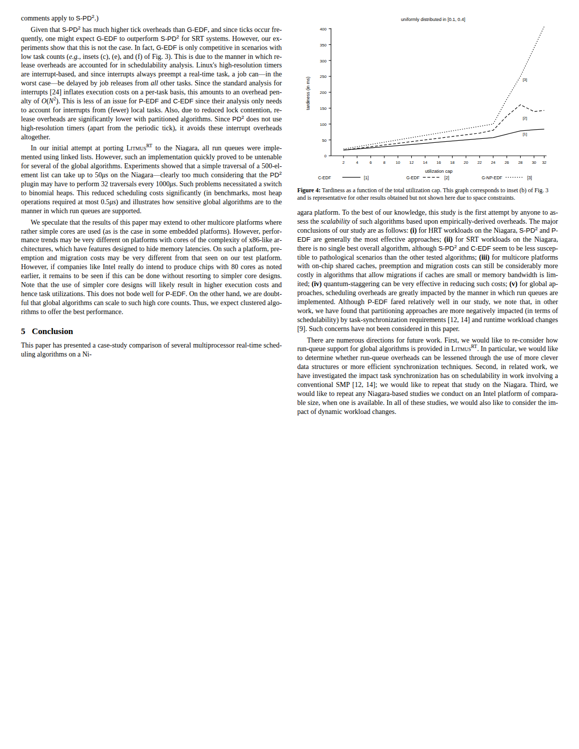comments apply to S-PD2.)
Given that S-PD2 has much higher tick overheads than G-EDF, and since ticks occur frequently, one might expect G-EDF to outperform S-PD2 for SRT systems. However, our experiments show that this is not the case. In fact, G-EDF is only competitive in scenarios with low task counts (e.g., insets (c), (e), and (f) of Fig. 3). This is due to the manner in which release overheads are accounted for in schedulability analysis. Linux's high-resolution timers are interrupt-based, and since interrupts always preempt a real-time task, a job can—in the worst case—be delayed by job releases from all other tasks. Since the standard analysis for interrupts [24] inflates execution costs on a per-task basis, this amounts to an overhead penalty of O(N2). This is less of an issue for P-EDF and C-EDF since their analysis only needs to account for interrupts from (fewer) local tasks. Also, due to reduced lock contention, release overheads are significantly lower with partitioned algorithms. Since PD2 does not use high-resolution timers (apart from the periodic tick), it avoids these interrupt overheads altogether.
In our initial attempt at porting LitmusRT to the Niagara, all run queues were implemented using linked lists. However, such an implementation quickly proved to be untenable for several of the global algorithms. Experiments showed that a simple traversal of a 500-element list can take up to 50μs on the Niagara—clearly too much considering that the PD2 plugin may have to perform 32 traversals every 1000μs. Such problems necessitated a switch to binomial heaps. This reduced scheduling costs significantly (in benchmarks, most heap operations required at most 0.5μs) and illustrates how sensitive global algorithms are to the manner in which run queues are supported.
We speculate that the results of this paper may extend to other multicore platforms where rather simple cores are used (as is the case in some embedded platforms). However, performance trends may be very different on platforms with cores of the complexity of x86-like architectures, which have features designed to hide memory latencies. On such a platform, preemption and migration costs may be very different from that seen on our test platform. However, if companies like Intel really do intend to produce chips with 80 cores as noted earlier, it remains to be seen if this can be done without resorting to simpler core designs. Note that the use of simpler core designs will likely result in higher execution costs and hence task utilizations. This does not bode well for P-EDF. On the other hand, we are doubtful that global algorithms can scale to such high core counts. Thus, we expect clustered algorithms to offer the best performance.
5 Conclusion
This paper has presented a case-study comparison of several multiprocessor real-time scheduling algorithms on a Ni-
uniformly distributed in [0.1, 0.4] 0 50 100 150 200 250 300 350 400 2 4 6 8 10 12 14 16 18 20 22 24 26 28 30 32 utilization cap tardiness (in ms) [3] [2] [1] C-EDF [1] G-EDF [2] G-NP-EDF [3]
Figure 4: Tardiness as a function of the total utilization cap. This graph corresponds to inset (b) of Fig. 3 and is representative for other results obtained but not shown here due to space constraints.
agara platform. To the best of our knowledge, this study is the first attempt by anyone to assess the scalability of such algorithms based upon empirically-derived overheads. The major conclusions of our study are as follows: (i) for HRT workloads on the Niagara, S-PD2 and P-EDF are generally the most effective approaches; (ii) for SRT workloads on the Niagara, there is no single best overall algorithm, although S-PD2 and C-EDF seem to be less susceptible to pathological scenarios than the other tested algorithms; (iii) for multicore platforms with on-chip shared caches, preemption and migration costs can still be considerably more costly in algorithms that allow migrations if caches are small or memory bandwidth is limited; (iv) quantum-staggering can be very effective in reducing such costs; (v) for global approaches, scheduling overheads are greatly impacted by the manner in which run queues are implemented. Although P-EDF fared relatively well in our study, we note that, in other work, we have found that partitioning approaches are more negatively impacted (in terms of schedulability) by task-synchronization requirements [12, 14] and runtime workload changes [9]. Such concerns have not been considered in this paper.
There are numerous directions for future work. First, we would like to re-consider how run-queue support for global algorithms is provided in LitmusRT. In particular, we would like to determine whether run-queue overheads can be lessened through the use of more clever data structures or more efficient synchronization techniques. Second, in related work, we have investigated the impact task synchronization has on schedulability in work involving a conventional SMP [12, 14]; we would like to repeat that study on the Niagara. Third, we would like to repeat any Niagara-based studies we conduct on an Intel platform of comparable size, when one is available. In all of these studies, we would also like to consider the impact of dynamic workload changes.